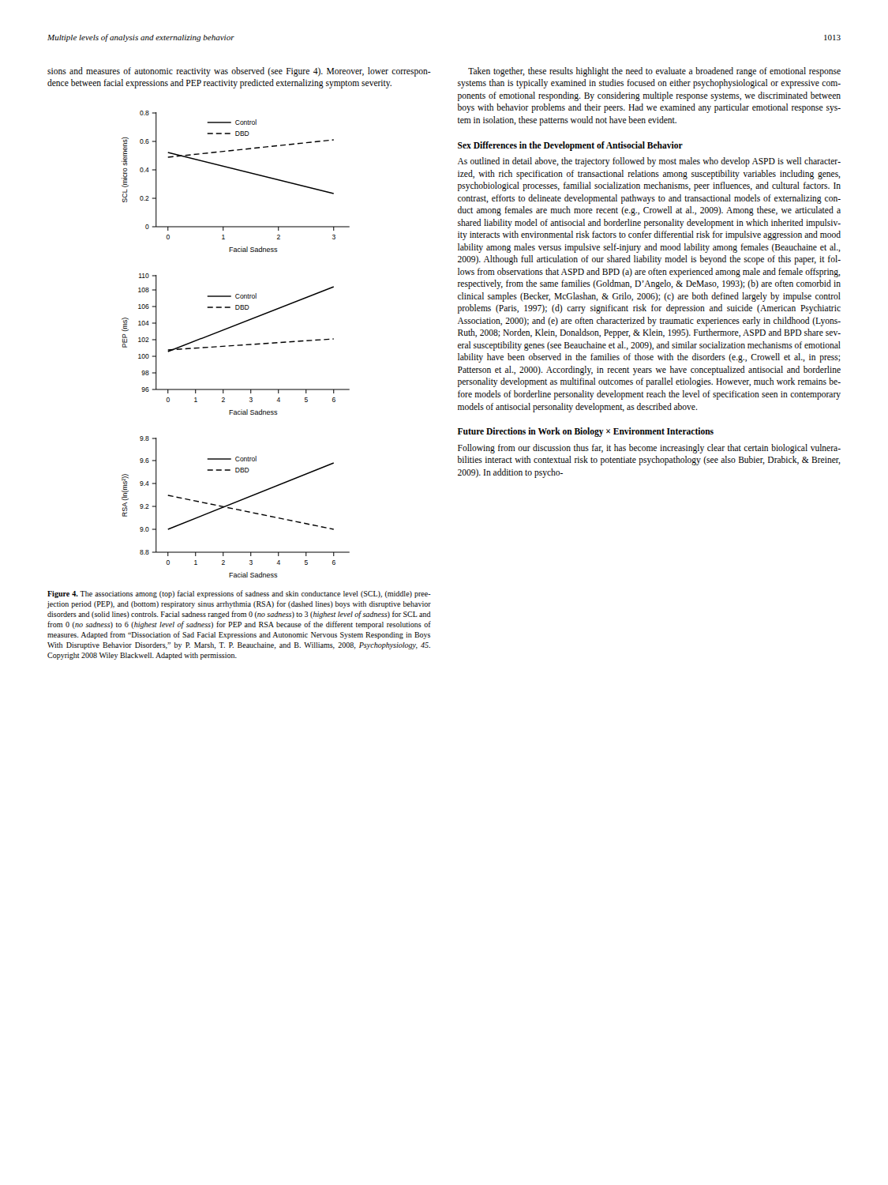Multiple levels of analysis and externalizing behavior 1013
sions and measures of autonomic reactivity was observed (see Figure 4). Moreover, lower correspondence between facial expressions and PEP reactivity predicted externalizing symptom severity.
0 0.2 0.4 0.6 0.8 0 1 2 3 Facial Sadness SCL (micro siemens) Control DBD
96 98 100 102 104 106 108 110 0 1 2 3 4 5 6 Facial Sadness PEP (ms) Control DBD
8.8 9.0 9.2 9.4 9.6 9.8 0 1 2 3 4 5 6 Facial Sadness RSA (ln(ms²)) Control DBD
Figure 4. The associations among (top) facial expressions of sadness and skin conductance level (SCL), (middle) preejection period (PEP), and (bottom) respiratory sinus arrhythmia (RSA) for (dashed lines) boys with disruptive behavior disorders and (solid lines) controls. Facial sadness ranged from 0 (no sadness) to 3 (highest level of sadness) for SCL and from 0 (no sadness) to 6 (highest level of sadness) for PEP and RSA because of the different temporal resolutions of measures. Adapted from “Dissociation of Sad Facial Expressions and Autonomic Nervous System Responding in Boys With Disruptive Behavior Disorders,” by P. Marsh, T. P. Beauchaine, and B. Williams, 2008, Psychophysiology, 45. Copyright 2008 Wiley Blackwell. Adapted with permission.
Taken together, these results highlight the need to evaluate a broadened range of emotional response systems than is typically examined in studies focused on either psychophysiological or expressive components of emotional responding. By considering multiple response systems, we discriminated between boys with behavior problems and their peers. Had we examined any particular emotional response system in isolation, these patterns would not have been evident.
Sex Differences in the Development of Antisocial Behavior
As outlined in detail above, the trajectory followed by most males who develop ASPD is well characterized, with rich specification of transactional relations among susceptibility variables including genes, psychobiological processes, familial socialization mechanisms, peer influences, and cultural factors. In contrast, efforts to delineate developmental pathways to and transactional models of externalizing conduct among females are much more recent (e.g., Crowell at al., 2009). Among these, we articulated a shared liability model of antisocial and borderline personality development in which inherited impulsivity interacts with environmental risk factors to confer differential risk for impulsive aggression and mood lability among males versus impulsive self-injury and mood lability among females (Beauchaine et al., 2009). Although full articulation of our shared liability model is beyond the scope of this paper, it follows from observations that ASPD and BPD (a) are often experienced among male and female offspring, respectively, from the same families (Goldman, D’Angelo, & DeMaso, 1993); (b) are often comorbid in clinical samples (Becker, McGlashan, & Grilo, 2006); (c) are both defined largely by impulse control problems (Paris, 1997); (d) carry significant risk for depression and suicide (American Psychiatric Association, 2000); and (e) are often characterized by traumatic experiences early in childhood (Lyons-Ruth, 2008; Norden, Klein, Donaldson, Pepper, & Klein, 1995). Furthermore, ASPD and BPD share several susceptibility genes (see Beauchaine et al., 2009), and similar socialization mechanisms of emotional lability have been observed in the families of those with the disorders (e.g., Crowell et al., in press; Patterson et al., 2000). Accordingly, in recent years we have conceptualized antisocial and borderline personality development as multifinal outcomes of parallel etiologies. However, much work remains before models of borderline personality development reach the level of specification seen in contemporary models of antisocial personality development, as described above.
Future Directions in Work on Biology × Environment Interactions
Following from our discussion thus far, it has become increasingly clear that certain biological vulnerabilities interact with contextual risk to potentiate psychopathology (see also Bubier, Drabick, & Breiner, 2009). In addition to psycho-